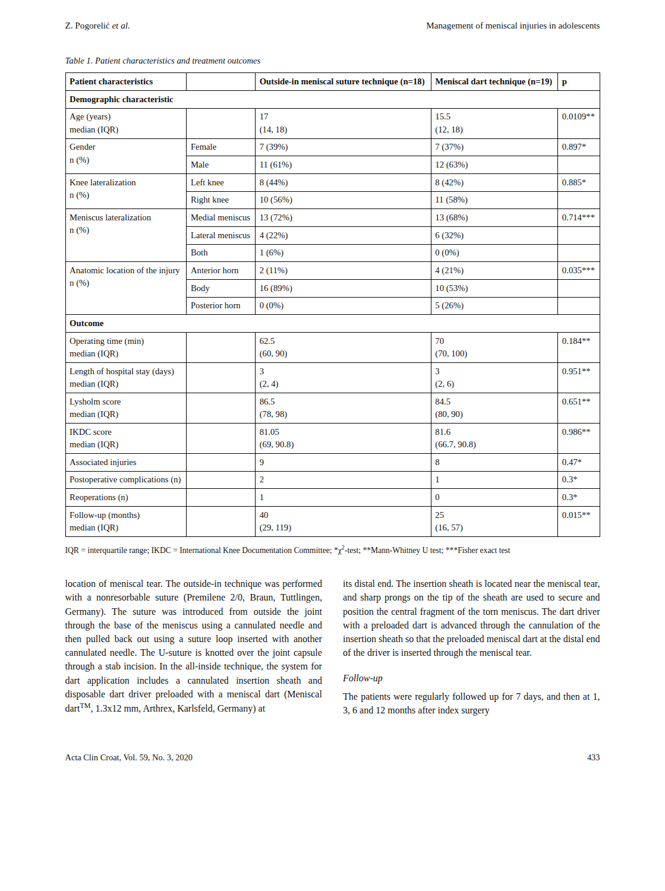Z. Pogorelić et al.
Management of meniscal injuries in adolescents
Table 1. Patient characteristics and treatment outcomes
| Patient characteristics | | Outside-in meniscal suture technique (n=18) | Meniscal dart technique (n=19) | p |
| --- | --- | --- | --- | --- |
| Demographic characteristic |
| Age (years) median (IQR) | | 17 (14, 18) | 15.5 (12, 18) | 0.0109** |
| Gender n (%) | Female | 7 (39%) | 7 (37%) | 0.897* |
| Male | 11 (61%) | 12 (63%) | |
| Knee lateralization n (%) | Left knee | 8 (44%) | 8 (42%) | 0.885* |
| Right knee | 10 (56%) | 11 (58%) | |
| Meniscus lateralization n (%) | Medial meniscus | 13 (72%) | 13 (68%) | 0.714*** |
| Lateral meniscus | 4 (22%) | 6 (32%) | |
| Both | 1 (6%) | 0 (0%) | |
| Anatomic location of the injury n (%) | Anterior horn | 2 (11%) | 4 (21%) | 0.035*** |
| Body | 16 (89%) | 10 (53%) | |
| Posterior horn | 0 (0%) | 5 (26%) | |
| Outcome |
| Operating time (min) median (IQR) | | 62.5 (60, 90) | 70 (70, 100) | 0.184** |
| Length of hospital stay (days) median (IQR) | | 3 (2, 4) | 3 (2, 6) | 0.951** |
| Lysholm score median (IQR) | | 86.5 (78, 98) | 84.5 (80, 90) | 0.651** |
| IKDC score median (IQR) | | 81.05 (69, 90.8) | 81.6 (66.7, 90.8) | 0.986** |
| Associated injuries | | 9 | 8 | 0.47* |
| Postoperative complications (n) | | 2 | 1 | 0.3* |
| Reoperations (n) | | 1 | 0 | 0.3* |
| Follow-up (months) median (IQR) | | 40 (29, 119) | 25 (16, 57) | 0.015** |
IQR = interquartile range; IKDC = International Knee Documentation Committee; *χ2-test; **Mann-Whitney U test; ***Fisher exact test
location of meniscal tear. The outside-in technique was performed with a nonresorbable suture (Premilene 2/0, Braun, Tuttlingen, Germany). The suture was introduced from outside the joint through the base of the meniscus using a cannulated needle and then pulled back out using a suture loop inserted with another cannulated needle. The U-suture is knotted over the joint capsule through a stab incision. In the all-inside technique, the system for dart application includes a cannulated insertion sheath and disposable dart driver preloaded with a meniscal dart (Meniscal dartTM, 1.3x12 mm, Arthrex, Karlsfeld, Germany) at
its distal end. The insertion sheath is located near the meniscal tear, and sharp prongs on the tip of the sheath are used to secure and position the central fragment of the torn meniscus. The dart driver with a preloaded dart is advanced through the cannulation of the insertion sheath so that the preloaded meniscal dart at the distal end of the driver is inserted through the meniscal tear.
Follow-up
The patients were regularly followed up for 7 days, and then at 1, 3, 6 and 12 months after index surgery
Acta Clin Croat, Vol. 59, No. 3, 2020
433